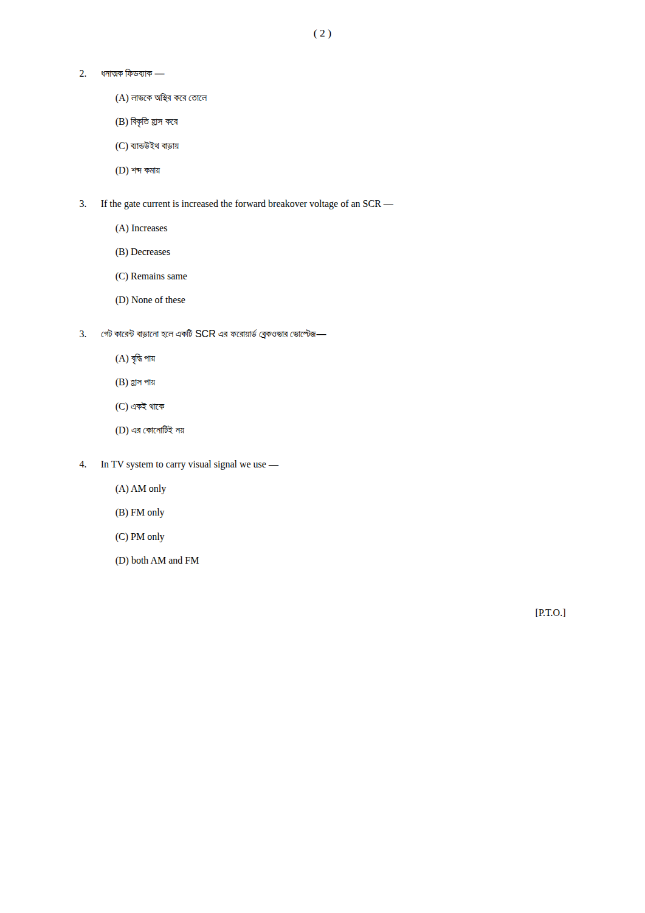( 2 )
2. ধনাত্মক ফিডব্যাক —
(A) লাভকে অস্থির করে তোলে
(B) বিকৃতি হ্রাস করে
(C) ব্যান্ডউইথ বাড়ায়
(D) শব্দ কমায়
3. If the gate current is increased the forward breakover voltage of an SCR —
(A) Increases
(B) Decreases
(C) Remains same
(D) None of these
3. গেট কারেন্ট বাড়ানো হলে একটি SCR এর ফরোয়ার্ড ব্রেকওভার ভোল্টেজ—
(A) বৃদ্ধি পায়
(B) হ্রাস পায়
(C) একই থাকে
(D) এর কোনোটিই নয়
4. In TV system to carry visual signal we use —
(A) AM only
(B) FM only
(C) PM only
(D) both AM and FM
[P.T.O.]